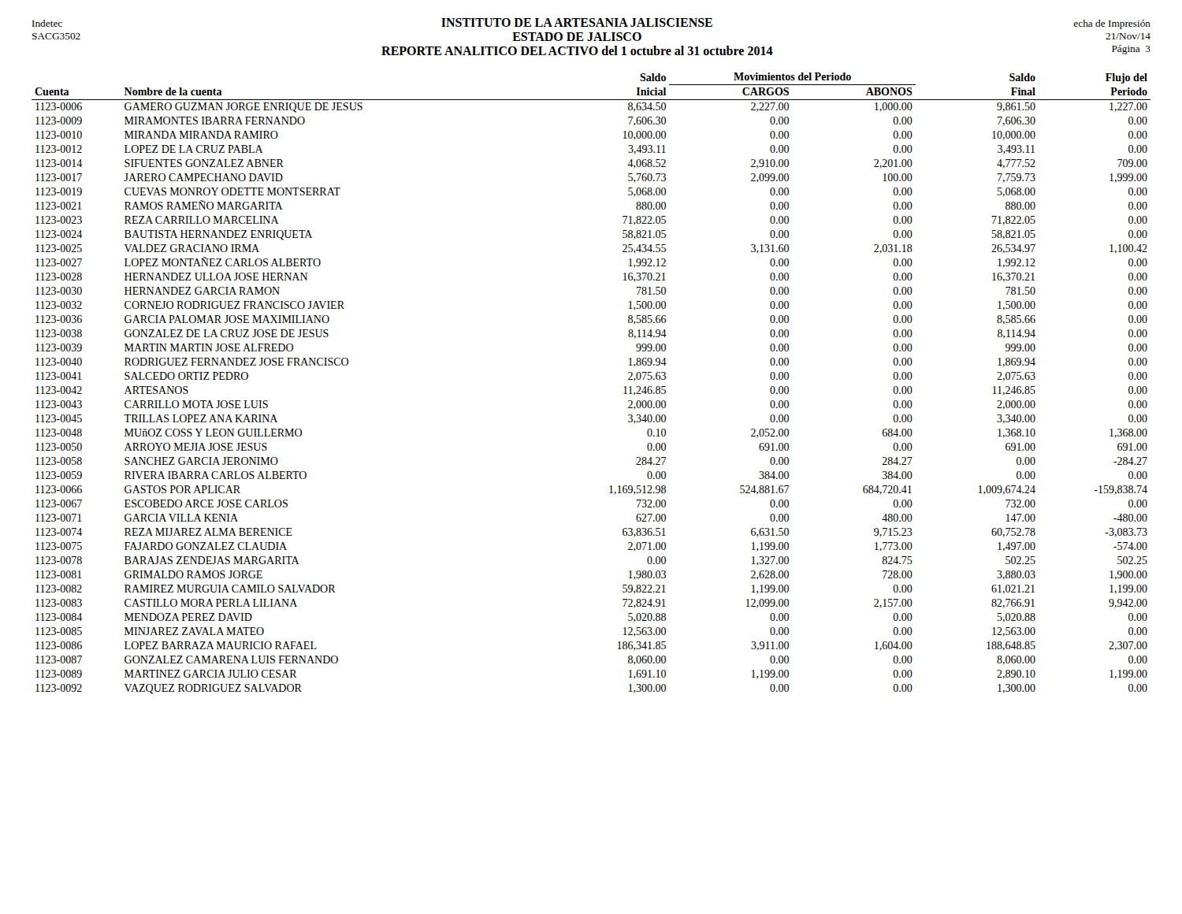Indetec
SACG3502
INSTITUTO DE LA ARTESANIA JALISCIENSE
ESTADO DE JALISCO
REPORTE ANALITICO DEL ACTIVO del 1 octubre al 31 octubre 2014
echa de Impresión
21/Nov/14
Página 3
| | | Saldo | Movimientos del Periodo | Saldo | Flujo del |
| --- | --- | --- | --- | --- | --- |
| Cuenta | Nombre de la cuenta | Inicial | CARGOS | ABONOS | Final | Periodo |
| 1123-0006 | GAMERO GUZMAN JORGE ENRIQUE DE JESUS | 8,634.50 | 2,227.00 | 1,000.00 | 9,861.50 | 1,227.00 |
| 1123-0009 | MIRAMONTES IBARRA FERNANDO | 7,606.30 | 0.00 | 0.00 | 7,606.30 | 0.00 |
| 1123-0010 | MIRANDA MIRANDA RAMIRO | 10,000.00 | 0.00 | 0.00 | 10,000.00 | 0.00 |
| 1123-0012 | LOPEZ DE LA CRUZ PABLA | 3,493.11 | 0.00 | 0.00 | 3,493.11 | 0.00 |
| 1123-0014 | SIFUENTES GONZALEZ ABNER | 4,068.52 | 2,910.00 | 2,201.00 | 4,777.52 | 709.00 |
| 1123-0017 | JARERO CAMPECHANO DAVID | 5,760.73 | 2,099.00 | 100.00 | 7,759.73 | 1,999.00 |
| 1123-0019 | CUEVAS MONROY ODETTE MONTSERRAT | 5,068.00 | 0.00 | 0.00 | 5,068.00 | 0.00 |
| 1123-0021 | RAMOS RAMEÑO MARGARITA | 880.00 | 0.00 | 0.00 | 880.00 | 0.00 |
| 1123-0023 | REZA CARRILLO MARCELINA | 71,822.05 | 0.00 | 0.00 | 71,822.05 | 0.00 |
| 1123-0024 | BAUTISTA HERNANDEZ ENRIQUETA | 58,821.05 | 0.00 | 0.00 | 58,821.05 | 0.00 |
| 1123-0025 | VALDEZ GRACIANO IRMA | 25,434.55 | 3,131.60 | 2,031.18 | 26,534.97 | 1,100.42 |
| 1123-0027 | LOPEZ MONTAÑEZ CARLOS ALBERTO | 1,992.12 | 0.00 | 0.00 | 1,992.12 | 0.00 |
| 1123-0028 | HERNANDEZ ULLOA JOSE HERNAN | 16,370.21 | 0.00 | 0.00 | 16,370.21 | 0.00 |
| 1123-0030 | HERNANDEZ GARCIA RAMON | 781.50 | 0.00 | 0.00 | 781.50 | 0.00 |
| 1123-0032 | CORNEJO RODRIGUEZ FRANCISCO JAVIER | 1,500.00 | 0.00 | 0.00 | 1,500.00 | 0.00 |
| 1123-0036 | GARCIA PALOMAR JOSE MAXIMILIANO | 8,585.66 | 0.00 | 0.00 | 8,585.66 | 0.00 |
| 1123-0038 | GONZALEZ DE LA CRUZ JOSE DE JESUS | 8,114.94 | 0.00 | 0.00 | 8,114.94 | 0.00 |
| 1123-0039 | MARTIN MARTIN JOSE ALFREDO | 999.00 | 0.00 | 0.00 | 999.00 | 0.00 |
| 1123-0040 | RODRIGUEZ FERNANDEZ JOSE FRANCISCO | 1,869.94 | 0.00 | 0.00 | 1,869.94 | 0.00 |
| 1123-0041 | SALCEDO ORTIZ PEDRO | 2,075.63 | 0.00 | 0.00 | 2,075.63 | 0.00 |
| 1123-0042 | ARTESANOS | 11,246.85 | 0.00 | 0.00 | 11,246.85 | 0.00 |
| 1123-0043 | CARRILLO MOTA JOSE LUIS | 2,000.00 | 0.00 | 0.00 | 2,000.00 | 0.00 |
| 1123-0045 | TRILLAS LOPEZ ANA KARINA | 3,340.00 | 0.00 | 0.00 | 3,340.00 | 0.00 |
| 1123-0048 | MUñOZ COSS Y LEON GUILLERMO | 0.10 | 2,052.00 | 684.00 | 1,368.10 | 1,368.00 |
| 1123-0050 | ARROYO MEJIA JOSE JESUS | 0.00 | 691.00 | 0.00 | 691.00 | 691.00 |
| 1123-0058 | SANCHEZ GARCIA JERONIMO | 284.27 | 0.00 | 284.27 | 0.00 | -284.27 |
| 1123-0059 | RIVERA IBARRA CARLOS ALBERTO | 0.00 | 384.00 | 384.00 | 0.00 | 0.00 |
| 1123-0066 | GASTOS POR APLICAR | 1,169,512.98 | 524,881.67 | 684,720.41 | 1,009,674.24 | -159,838.74 |
| 1123-0067 | ESCOBEDO ARCE JOSE CARLOS | 732.00 | 0.00 | 0.00 | 732.00 | 0.00 |
| 1123-0071 | GARCIA VILLA KENIA | 627.00 | 0.00 | 480.00 | 147.00 | -480.00 |
| 1123-0074 | REZA MIJAREZ ALMA BERENICE | 63,836.51 | 6,631.50 | 9,715.23 | 60,752.78 | -3,083.73 |
| 1123-0075 | FAJARDO GONZALEZ CLAUDIA | 2,071.00 | 1,199.00 | 1,773.00 | 1,497.00 | -574.00 |
| 1123-0078 | BARAJAS ZENDEJAS MARGARITA | 0.00 | 1,327.00 | 824.75 | 502.25 | 502.25 |
| 1123-0081 | GRIMALDO RAMOS JORGE | 1,980.03 | 2,628.00 | 728.00 | 3,880.03 | 1,900.00 |
| 1123-0082 | RAMIREZ MURGUIA CAMILO SALVADOR | 59,822.21 | 1,199.00 | 0.00 | 61,021.21 | 1,199.00 |
| 1123-0083 | CASTILLO MORA PERLA LILIANA | 72,824.91 | 12,099.00 | 2,157.00 | 82,766.91 | 9,942.00 |
| 1123-0084 | MENDOZA PEREZ DAVID | 5,020.88 | 0.00 | 0.00 | 5,020.88 | 0.00 |
| 1123-0085 | MINJAREZ ZAVALA MATEO | 12,563.00 | 0.00 | 0.00 | 12,563.00 | 0.00 |
| 1123-0086 | LOPEZ BARRAZA MAURICIO RAFAEL | 186,341.85 | 3,911.00 | 1,604.00 | 188,648.85 | 2,307.00 |
| 1123-0087 | GONZALEZ CAMARENA LUIS FERNANDO | 8,060.00 | 0.00 | 0.00 | 8,060.00 | 0.00 |
| 1123-0089 | MARTINEZ GARCIA JULIO CESAR | 1,691.10 | 1,199.00 | 0.00 | 2,890.10 | 1,199.00 |
| 1123-0092 | VAZQUEZ RODRIGUEZ SALVADOR | 1,300.00 | 0.00 | 0.00 | 1,300.00 | 0.00 |